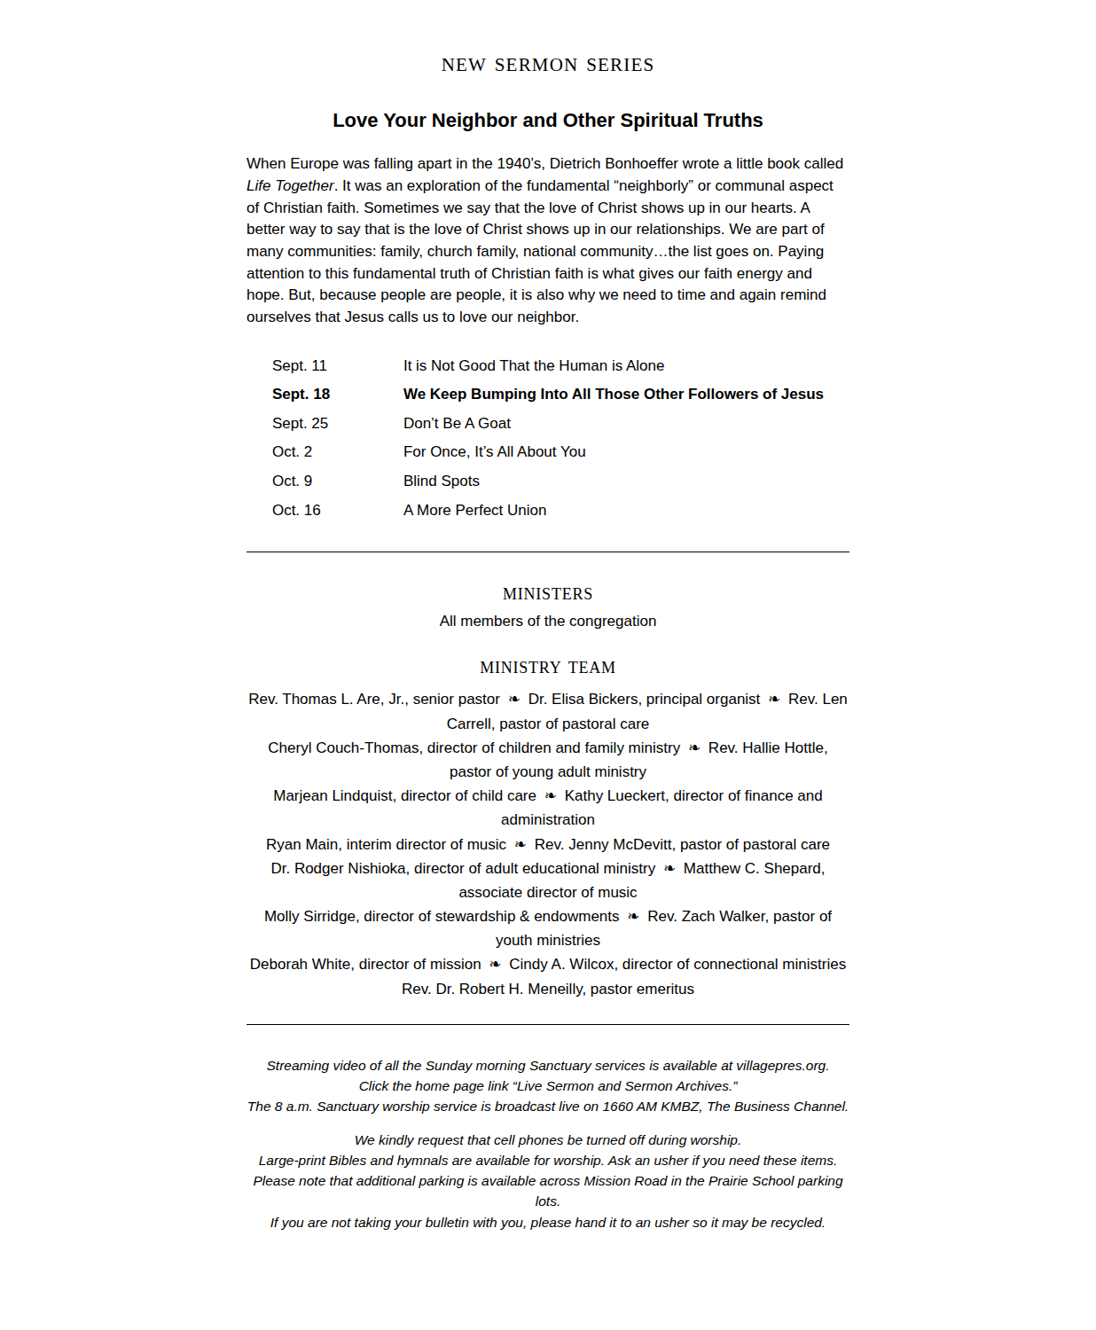New Sermon Series
Love Your Neighbor and Other Spiritual Truths
When Europe was falling apart in the 1940’s, Dietrich Bonhoeffer wrote a little book called Life Together. It was an exploration of the fundamental “neighborly” or communal aspect of Christian faith. Sometimes we say that the love of Christ shows up in our hearts. A better way to say that is the love of Christ shows up in our relationships. We are part of many communities: family, church family, national community…the list goes on. Paying attention to this fundamental truth of Christian faith is what gives our faith energy and hope. But, because people are people, it is also why we need to time and again remind ourselves that Jesus calls us to love our neighbor.
| Sept. 11 | It is Not Good That the Human is Alone |
| Sept. 18 | We Keep Bumping Into All Those Other Followers of Jesus |
| Sept. 25 | Don’t Be A Goat |
| Oct. 2 | For Once, It’s All About You |
| Oct. 9 | Blind Spots |
| Oct. 16 | A More Perfect Union |
Ministers
All members of the congregation
Ministry Team
Rev. Thomas L. Are, Jr., senior pastor ❧ Dr. Elisa Bickers, principal organist ❧ Rev. Len Carrell, pastor of pastoral care
Cheryl Couch-Thomas, director of children and family ministry ❧ Rev. Hallie Hottle, pastor of young adult ministry
Marjean Lindquist, director of child care ❧ Kathy Lueckert, director of finance and administration
Ryan Main, interim director of music ❧ Rev. Jenny McDevitt, pastor of pastoral care
Dr. Rodger Nishioka, director of adult educational ministry ❧ Matthew C. Shepard, associate director of music
Molly Sirridge, director of stewardship & endowments ❧ Rev. Zach Walker, pastor of youth ministries
Deborah White, director of mission ❧ Cindy A. Wilcox, director of connectional ministries
Rev. Dr. Robert H. Meneilly, pastor emeritus
Streaming video of all the Sunday morning Sanctuary services is available at villagepres.org.
Click the home page link “Live Sermon and Sermon Archives.”
The 8 a.m. Sanctuary worship service is broadcast live on 1660 AM KMBZ, The Business Channel.
We kindly request that cell phones be turned off during worship.
Large-print Bibles and hymnals are available for worship. Ask an usher if you need these items.
Please note that additional parking is available across Mission Road in the Prairie School parking lots.
If you are not taking your bulletin with you, please hand it to an usher so it may be recycled.